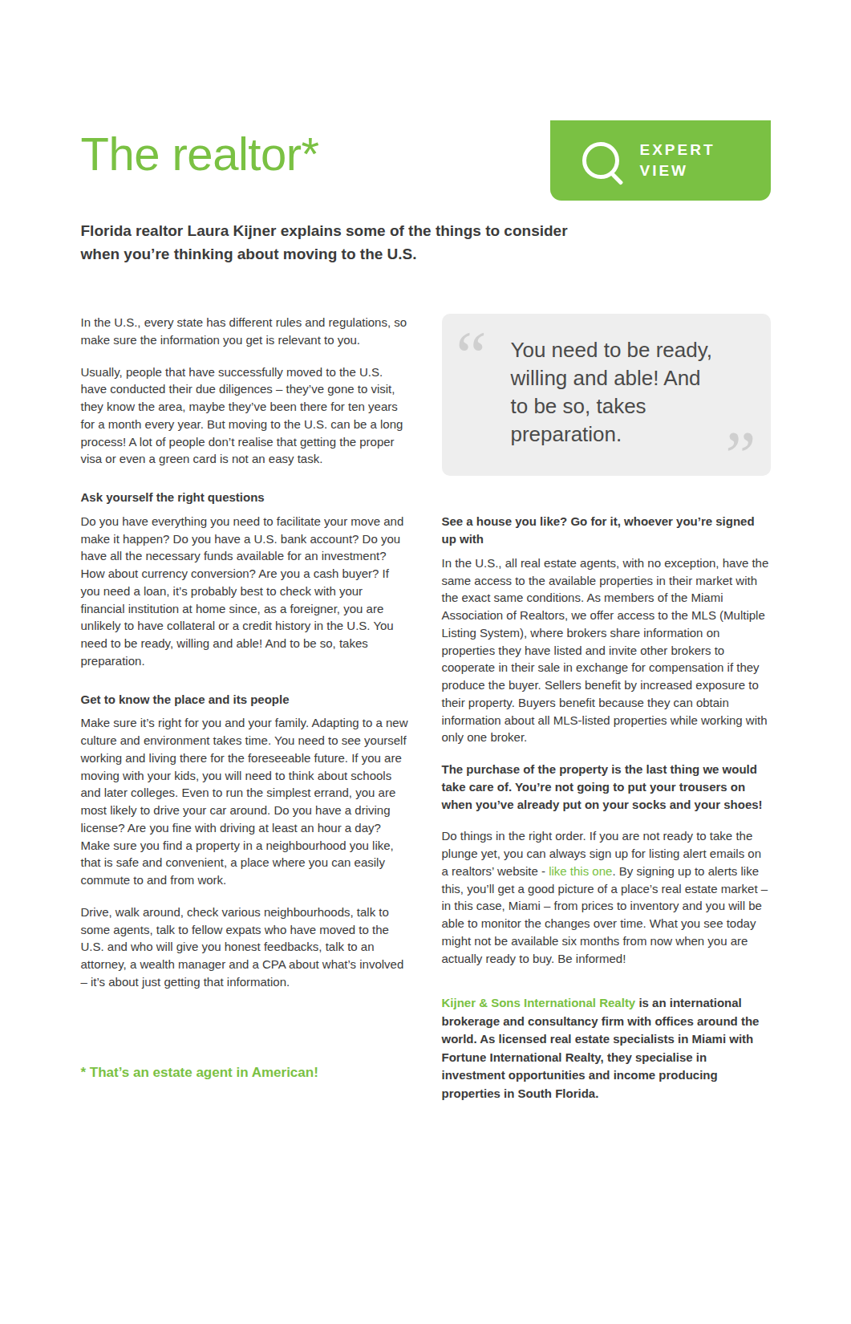EXPERT
VIEW
The realtor*
Florida realtor Laura Kijner explains some of the things to consider when you’re thinking about moving to the U.S.
In the U.S., every state has different rules and regulations, so make sure the information you get is relevant to you.
Usually, people that have successfully moved to the U.S. have conducted their due diligences – they’ve gone to visit, they know the area, maybe they’ve been there for ten years for a month every year. But moving to the U.S. can be a long process! A lot of people don’t realise that getting the proper visa or even a green card is not an easy task.
Ask yourself the right questions
Do you have everything you need to facilitate your move and make it happen? Do you have a U.S. bank account? Do you have all the necessary funds available for an investment? How about currency conversion? Are you a cash buyer? If you need a loan, it’s probably best to check with your financial institution at home since, as a foreigner, you are unlikely to have collateral or a credit history in the U.S. You need to be ready, willing and able! And to be so, takes preparation.
Get to know the place and its people
Make sure it’s right for you and your family. Adapting to a new culture and environment takes time. You need to see yourself working and living there for the foreseeable future. If you are moving with your kids, you will need to think about schools and later colleges. Even to run the simplest errand, you are most likely to drive your car around. Do you have a driving license? Are you fine with driving at least an hour a day? Make sure you find a property in a neighbourhood you like, that is safe and convenient, a place where you can easily commute to and from work.
Drive, walk around, check various neighbourhoods, talk to some agents, talk to fellow expats who have moved to the U.S. and who will give you honest feedbacks, talk to an attorney, a wealth manager and a CPA about what’s involved – it’s about just getting that information.
* That’s an estate agent in American!
“
You need to be ready, willing and able! And to be so, takes preparation.
”
See a house you like? Go for it, whoever you’re signed up with
In the U.S., all real estate agents, with no exception, have the same access to the available properties in their market with the exact same conditions. As members of the Miami Association of Realtors, we offer access to the MLS (Multiple Listing System), where brokers share information on properties they have listed and invite other brokers to cooperate in their sale in exchange for compensation if they produce the buyer. Sellers benefit by increased exposure to their property. Buyers benefit because they can obtain information about all MLS-listed properties while working with only one broker.
The purchase of the property is the last thing we would take care of. You’re not going to put your trousers on when you’ve already put on your socks and your shoes!
Do things in the right order. If you are not ready to take the plunge yet, you can always sign up for listing alert emails on a realtors’ website - like this one. By signing up to alerts like this, you’ll get a good picture of a place’s real estate market – in this case, Miami – from prices to inventory and you will be able to monitor the changes over time. What you see today might not be available six months from now when you are actually ready to buy. Be informed!
Kijner & Sons International Realty is an international brokerage and consultancy firm with offices around the world. As licensed real estate specialists in Miami with Fortune International Realty, they specialise in investment opportunities and income producing properties in South Florida.